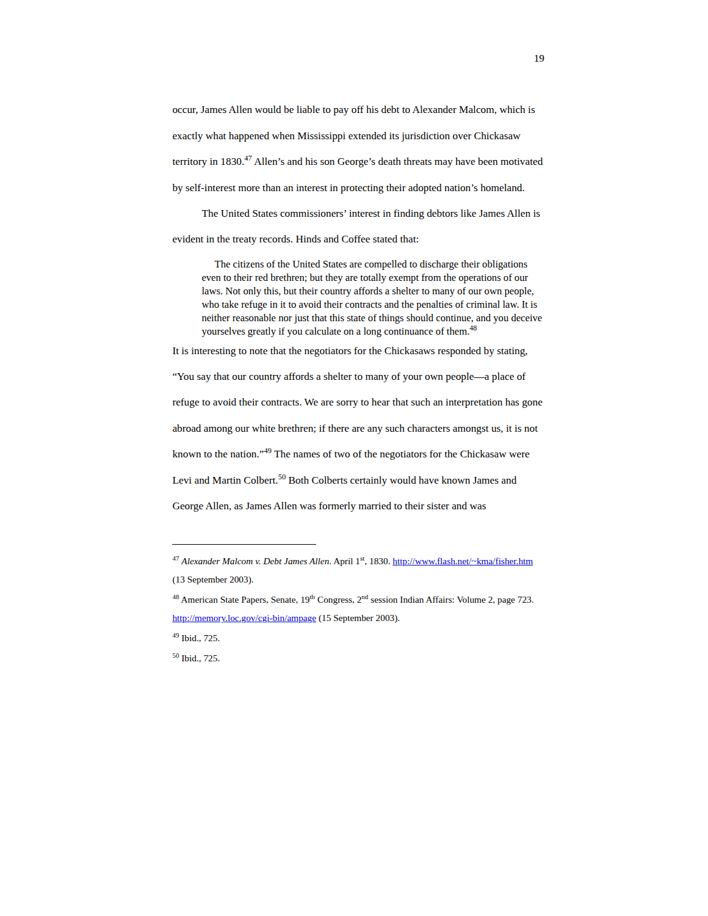19
occur, James Allen would be liable to pay off his debt to Alexander Malcom, which is exactly what happened when Mississippi extended its jurisdiction over Chickasaw territory in 1830.47 Allen’s and his son George’s death threats may have been motivated by self-interest more than an interest in protecting their adopted nation’s homeland.
The United States commissioners’ interest in finding debtors like James Allen is evident in the treaty records. Hinds and Coffee stated that:
The citizens of the United States are compelled to discharge their obligations even to their red brethren; but they are totally exempt from the operations of our laws. Not only this, but their country affords a shelter to many of our own people, who take refuge in it to avoid their contracts and the penalties of criminal law. It is neither reasonable nor just that this state of things should continue, and you deceive yourselves greatly if you calculate on a long continuance of them.48
It is interesting to note that the negotiators for the Chickasaws responded by stating, “You say that our country affords a shelter to many of your own people—a place of refuge to avoid their contracts. We are sorry to hear that such an interpretation has gone abroad among our white brethren; if there are any such characters amongst us, it is not known to the nation.”49 The names of two of the negotiators for the Chickasaw were Levi and Martin Colbert.50 Both Colberts certainly would have known James and George Allen, as James Allen was formerly married to their sister and was
47 Alexander Malcom v. Debt James Allen. April 1st, 1830. http://www.flash.net/~kma/fisher.htm (13 September 2003).
48 American State Papers, Senate, 19th Congress, 2nd session Indian Affairs: Volume 2, page 723. http://memory.loc.gov/cgi-bin/ampage (15 September 2003).
49 Ibid., 725.
50 Ibid., 725.